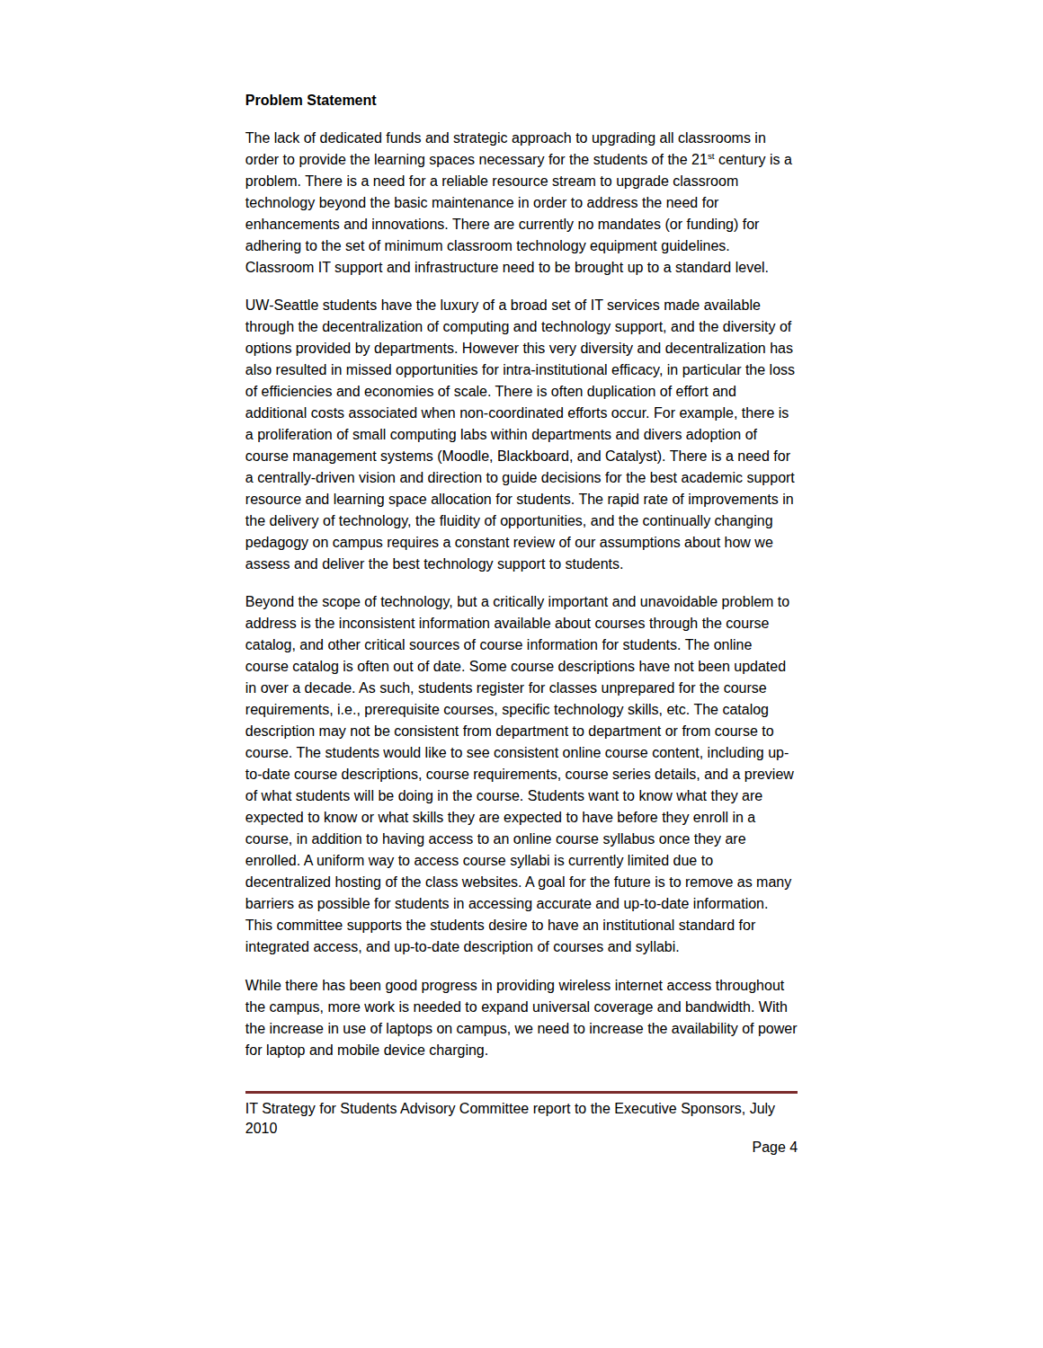Problem Statement
The lack of dedicated funds and strategic approach to upgrading all classrooms in order to provide the learning spaces necessary for the students of the 21st century is a problem. There is a need for a reliable resource stream to upgrade classroom technology beyond the basic maintenance in order to address the need for enhancements and innovations. There are currently no mandates (or funding) for adhering to the set of minimum classroom technology equipment guidelines. Classroom IT support and infrastructure need to be brought up to a standard level.
UW-Seattle students have the luxury of a broad set of IT services made available through the decentralization of computing and technology support, and the diversity of options provided by departments. However this very diversity and decentralization has also resulted in missed opportunities for intra-institutional efficacy, in particular the loss of efficiencies and economies of scale. There is often duplication of effort and additional costs associated when non-coordinated efforts occur. For example, there is a proliferation of small computing labs within departments and divers adoption of course management systems (Moodle, Blackboard, and Catalyst). There is a need for a centrally-driven vision and direction to guide decisions for the best academic support resource and learning space allocation for students. The rapid rate of improvements in the delivery of technology, the fluidity of opportunities, and the continually changing pedagogy on campus requires a constant review of our assumptions about how we assess and deliver the best technology support to students.
Beyond the scope of technology, but a critically important and unavoidable problem to address is the inconsistent information available about courses through the course catalog, and other critical sources of course information for students. The online course catalog is often out of date. Some course descriptions have not been updated in over a decade. As such, students register for classes unprepared for the course requirements, i.e., prerequisite courses, specific technology skills, etc. The catalog description may not be consistent from department to department or from course to course. The students would like to see consistent online course content, including up-to-date course descriptions, course requirements, course series details, and a preview of what students will be doing in the course. Students want to know what they are expected to know or what skills they are expected to have before they enroll in a course, in addition to having access to an online course syllabus once they are enrolled. A uniform way to access course syllabi is currently limited due to decentralized hosting of the class websites. A goal for the future is to remove as many barriers as possible for students in accessing accurate and up-to-date information. This committee supports the students desire to have an institutional standard for integrated access, and up-to-date description of courses and syllabi.
While there has been good progress in providing wireless internet access throughout the campus, more work is needed to expand universal coverage and bandwidth. With the increase in use of laptops on campus, we need to increase the availability of power for laptop and mobile device charging.
IT Strategy for Students Advisory Committee report to the Executive Sponsors, July 2010 Page 4